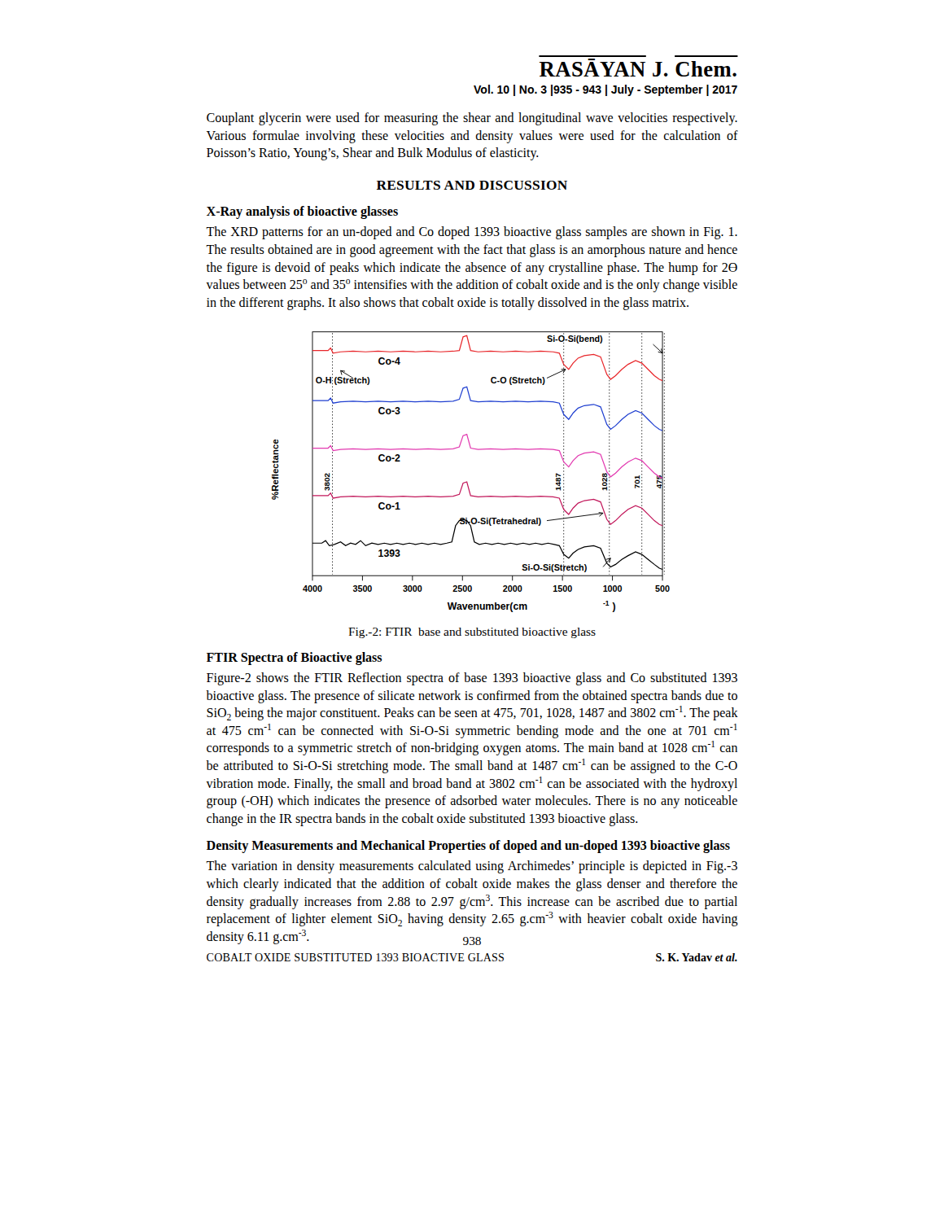RASĀYAN J. Chem.
Vol. 10 | No. 3 |935 - 943 | July - September | 2017
Couplant glycerin were used for measuring the shear and longitudinal wave velocities respectively. Various formulae involving these velocities and density values were used for the calculation of Poisson’s Ratio, Young’s, Shear and Bulk Modulus of elasticity.
RESULTS AND DISCUSSION
X-Ray analysis of bioactive glasses
The XRD patterns for an un-doped and Co doped 1393 bioactive glass samples are shown in Fig. 1. The results obtained are in good agreement with the fact that glass is an amorphous nature and hence the figure is devoid of peaks which indicate the absence of any crystalline phase. The hump for 2Ө values between 25o and 35o intensifies with the addition of cobalt oxide and is the only change visible in the different graphs. It also shows that cobalt oxide is totally dissolved in the glass matrix.
%Reflectance Wavenumber(cm -1 ) 4000 3500 3000 2500 2000 1500 1000 500 3802 1487 1028 701 475 Co-4 Co-3 Co-2 Co-1 1393 Si-O-Si(bend) O-H (Stretch) C-O (Stretch) Si-O-Si(Tetrahedral) Si-O-Si(Stretch)
Fig.-2: FTIR base and substituted bioactive glass
FTIR Spectra of Bioactive glass
Figure-2 shows the FTIR Reflection spectra of base 1393 bioactive glass and Co substituted 1393 bioactive glass. The presence of silicate network is confirmed from the obtained spectra bands due to SiO2 being the major constituent. Peaks can be seen at 475, 701, 1028, 1487 and 3802 cm-1. The peak at 475 cm-1 can be connected with Si-O-Si symmetric bending mode and the one at 701 cm-1 corresponds to a symmetric stretch of non-bridging oxygen atoms. The main band at 1028 cm-1 can be attributed to Si-O-Si stretching mode. The small band at 1487 cm-1 can be assigned to the C-O vibration mode. Finally, the small and broad band at 3802 cm-1 can be associated with the hydroxyl group (-OH) which indicates the presence of adsorbed water molecules. There is no any noticeable change in the IR spectra bands in the cobalt oxide substituted 1393 bioactive glass.
Density Measurements and Mechanical Properties of doped and un-doped 1393 bioactive glass
The variation in density measurements calculated using Archimedes’ principle is depicted in Fig.-3 which clearly indicated that the addition of cobalt oxide makes the glass denser and therefore the density gradually increases from 2.88 to 2.97 g/cm3. This increase can be ascribed due to partial replacement of lighter element SiO2 having density 2.65 g.cm-3 with heavier cobalt oxide having density 6.11 g.cm-3.
938
COBALT OXIDE SUBSTITUTED 1393 BIOACTIVE GLASS
S. K. Yadav et al.